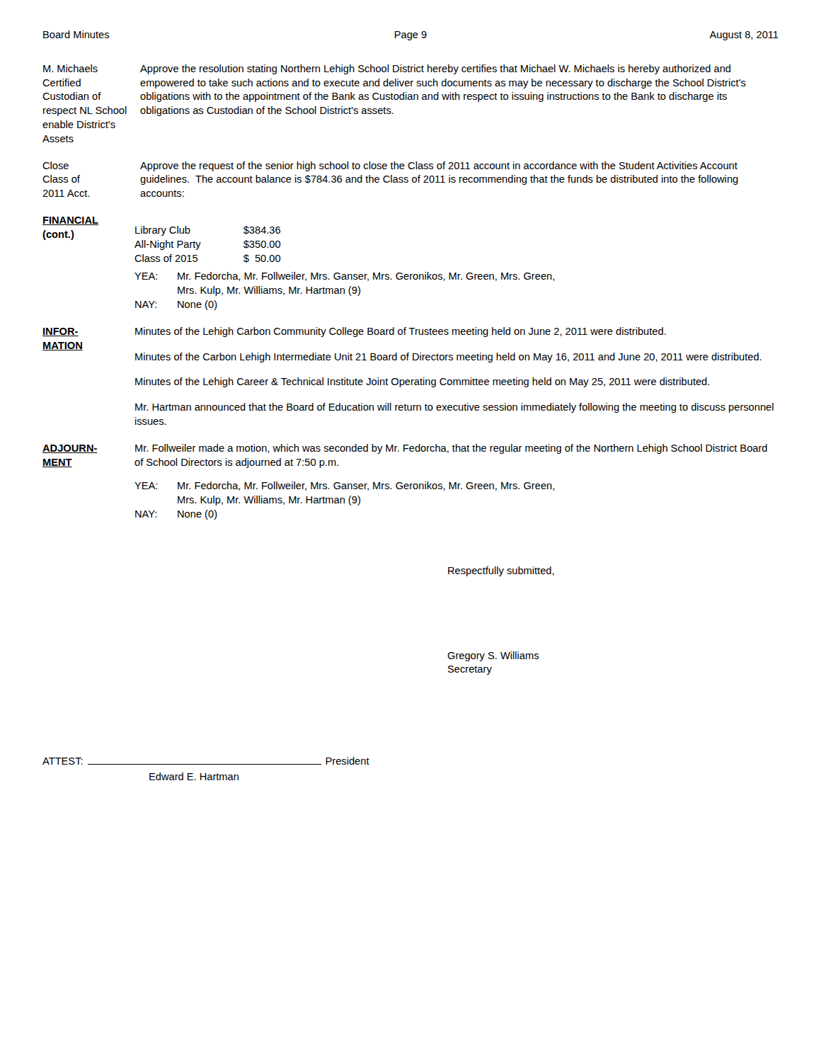Board Minutes
Page 9
August 8, 2011
M. Michaels Certified Custodian of respect NL School enable District's Assets
Approve the resolution stating Northern Lehigh School District hereby certifies that Michael W. Michaels is hereby authorized and empowered to take such actions and to execute and deliver such documents as may be necessary to discharge the School District's obligations with to the appointment of the Bank as Custodian and with respect to issuing instructions to the Bank to discharge its obligations as Custodian of the School District's assets.
Close Class of 2011 Acct.
Approve the request of the senior high school to close the Class of 2011 account in accordance with the Student Activities Account guidelines. The account balance is $784.36 and the Class of 2011 is recommending that the funds be distributed into the following accounts:
FINANCIAL
(cont.)
| Library Club | $384.36 |
| All-Night Party | $350.00 |
| Class of 2015 | $ 50.00 |
YEA:
Mr. Fedorcha, Mr. Follweiler, Mrs. Ganser, Mrs. Geronikos, Mr. Green, Mrs. Green,
Mrs. Kulp, Mr. Williams, Mr. Hartman (9)
NAY:
None (0)
INFOR-
MATION
Minutes of the Lehigh Carbon Community College Board of Trustees meeting held on June 2, 2011 were distributed.
Minutes of the Carbon Lehigh Intermediate Unit 21 Board of Directors meeting held on May 16, 2011 and June 20, 2011 were distributed.
Minutes of the Lehigh Career & Technical Institute Joint Operating Committee meeting held on May 25, 2011 were distributed.
Mr. Hartman announced that the Board of Education will return to executive session immediately following the meeting to discuss personnel issues.
ADJOURN-
MENT
Mr. Follweiler made a motion, which was seconded by Mr. Fedorcha, that the regular meeting of the Northern Lehigh School District Board of School Directors is adjourned at 7:50 p.m.
YEA:
Mr. Fedorcha, Mr. Follweiler, Mrs. Ganser, Mrs. Geronikos, Mr. Green, Mrs. Green,
Mrs. Kulp, Mr. Williams, Mr. Hartman (9)
NAY:
None (0)
Respectfully submitted,
Gregory S. Williams
Secretary
ATTEST: President
Edward E. Hartman